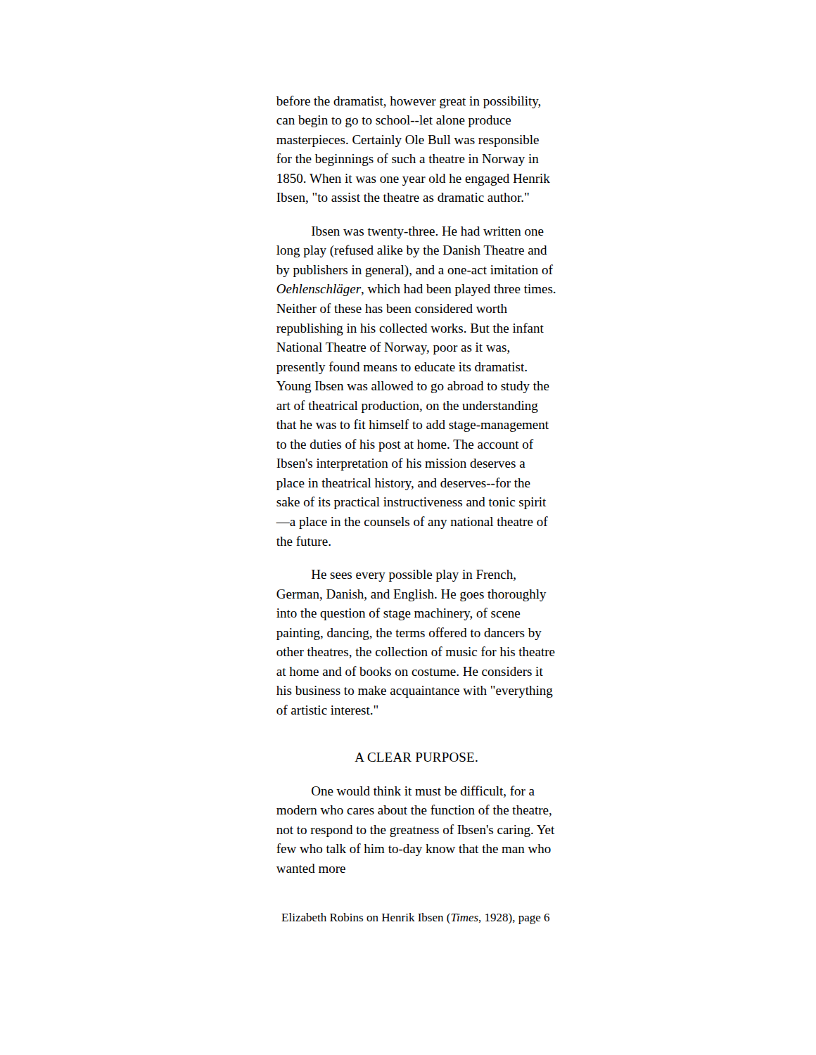before the dramatist, however great in possibility, can begin to go to school--let alone produce masterpieces. Certainly Ole Bull was responsible for the beginnings of such a theatre in Norway in 1850. When it was one year old he engaged Henrik Ibsen, "to assist the theatre as dramatic author."
Ibsen was twenty-three. He had written one long play (refused alike by the Danish Theatre and by publishers in general), and a one-act imitation of Oehlenschläger, which had been played three times. Neither of these has been considered worth republishing in his collected works. But the infant National Theatre of Norway, poor as it was, presently found means to educate its dramatist. Young Ibsen was allowed to go abroad to study the art of theatrical production, on the understanding that he was to fit himself to add stage-management to the duties of his post at home. The account of Ibsen's interpretation of his mission deserves a place in theatrical history, and deserves--for the sake of its practical instructiveness and tonic spirit—a place in the counsels of any national theatre of the future.
He sees every possible play in French, German, Danish, and English. He goes thoroughly into the question of stage machinery, of scene painting, dancing, the terms offered to dancers by other theatres, the collection of music for his theatre at home and of books on costume. He considers it his business to make acquaintance with "everything of artistic interest."
A CLEAR PURPOSE.
One would think it must be difficult, for a modern who cares about the function of the theatre, not to respond to the greatness of Ibsen's caring. Yet few who talk of him to-day know that the man who wanted more
Elizabeth Robins on Henrik Ibsen (Times, 1928), page 6